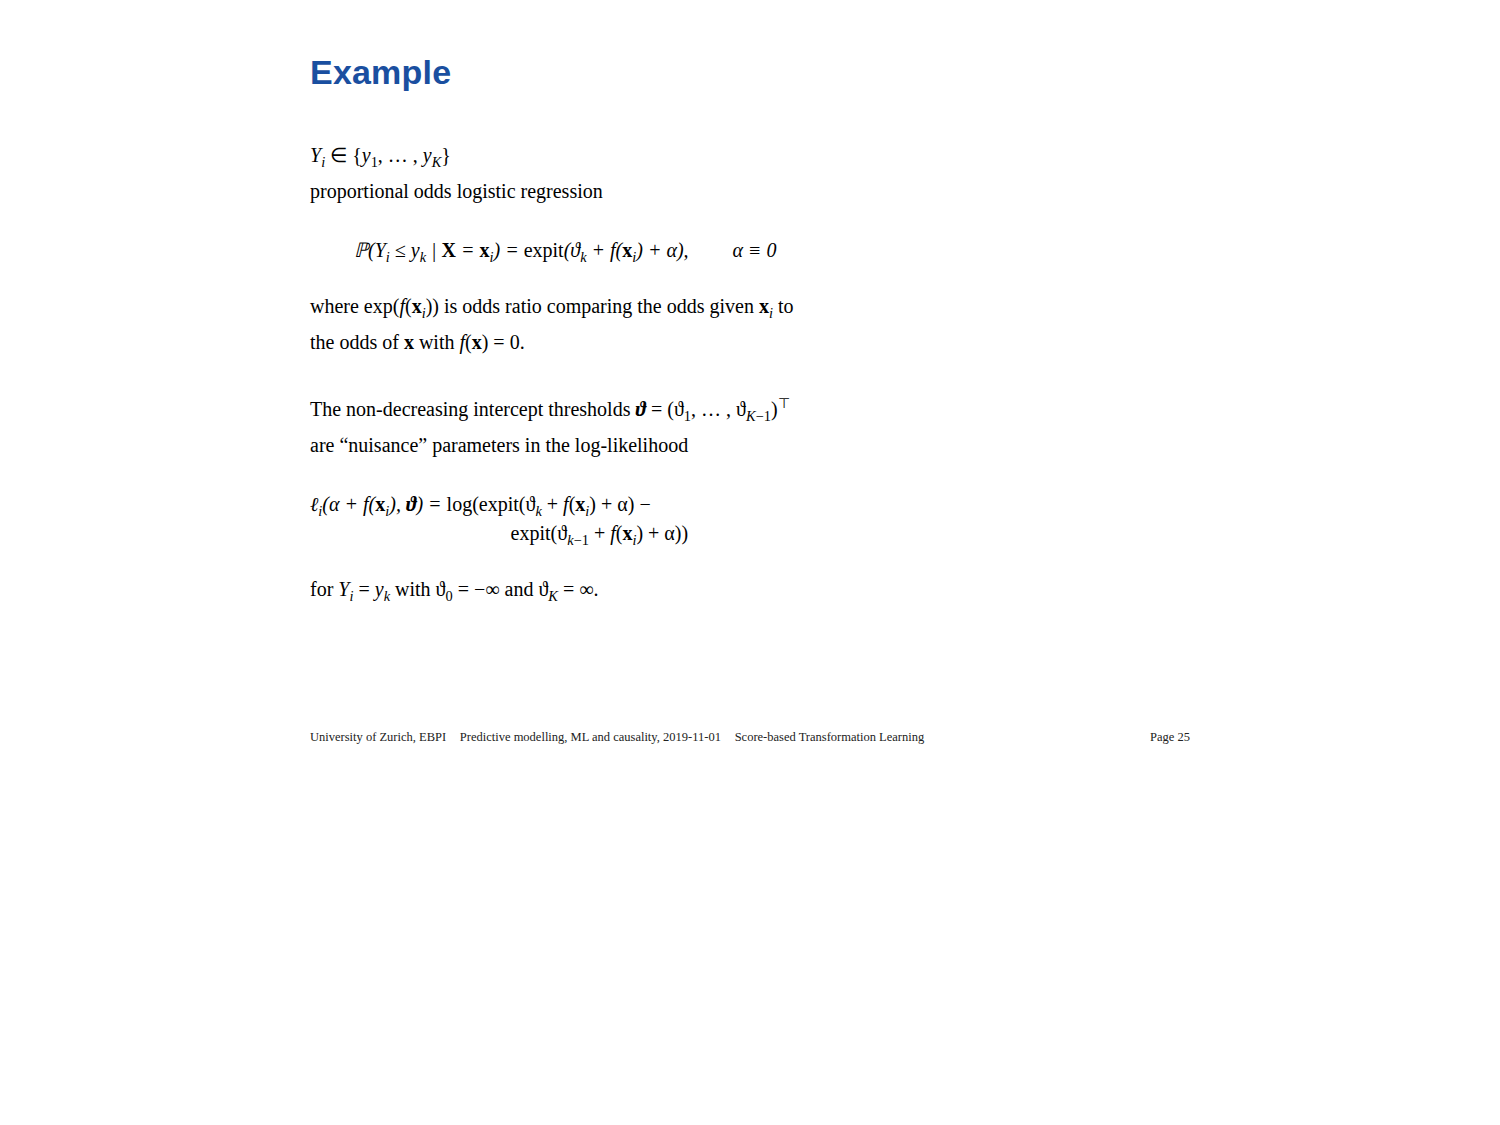Example
Yi ∈ {y1, … , yK}
proportional odds logistic regression
ℙ(Yi ≤ yk | X = xi) = expit(ϑk + f(xi) + α), α ≡ 0
where exp(f(xi)) is odds ratio comparing the odds given xi to
the odds of x with f(x) = 0.
The non-decreasing intercept thresholds ϑ = (ϑ1, … , ϑK−1)⊤
are “nuisance” parameters in the log-likelihood
ℓi(α + f(xi), ϑ) =
log(expit(ϑk + f(xi) + α) −
expit(ϑk−1 + f(xi) + α))
for Yi = yk with ϑ0 = −∞ and ϑK = ∞.
University of Zurich, EBPI Predictive modelling, ML and causality, 2019-11-01 Score-based Transformation Learning Page 25